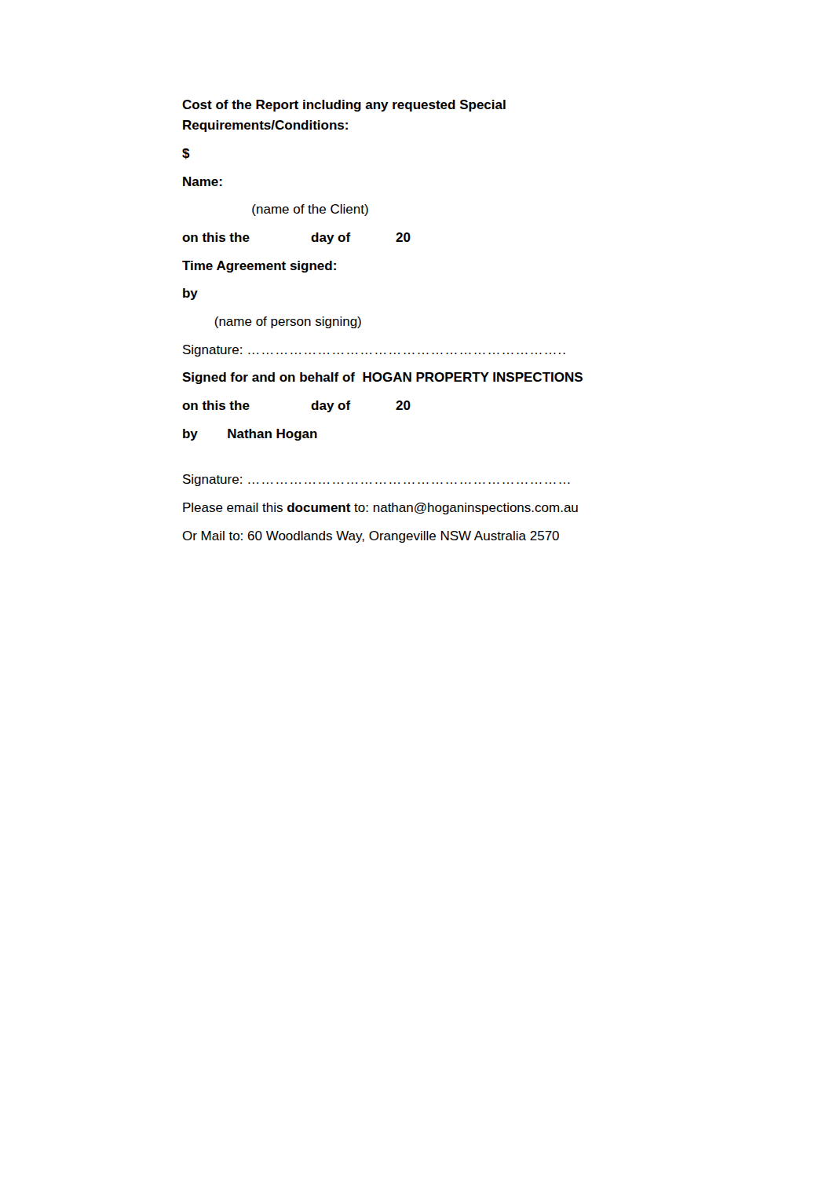Cost of the Report including any requested Special Requirements/Conditions:
$
Name:
(name of the Client)
on this the day of 20
Time Agreement signed:
by
(name of person signing)
Signature: …………………………………………………………..
Signed for and on behalf of HOGAN PROPERTY INSPECTIONS
on this the day of 20
by Nathan Hogan
Signature: ……………………………………………………………
Please email this document to: nathan@hoganinspections.com.au
Or Mail to: 60 Woodlands Way, Orangeville NSW Australia 2570